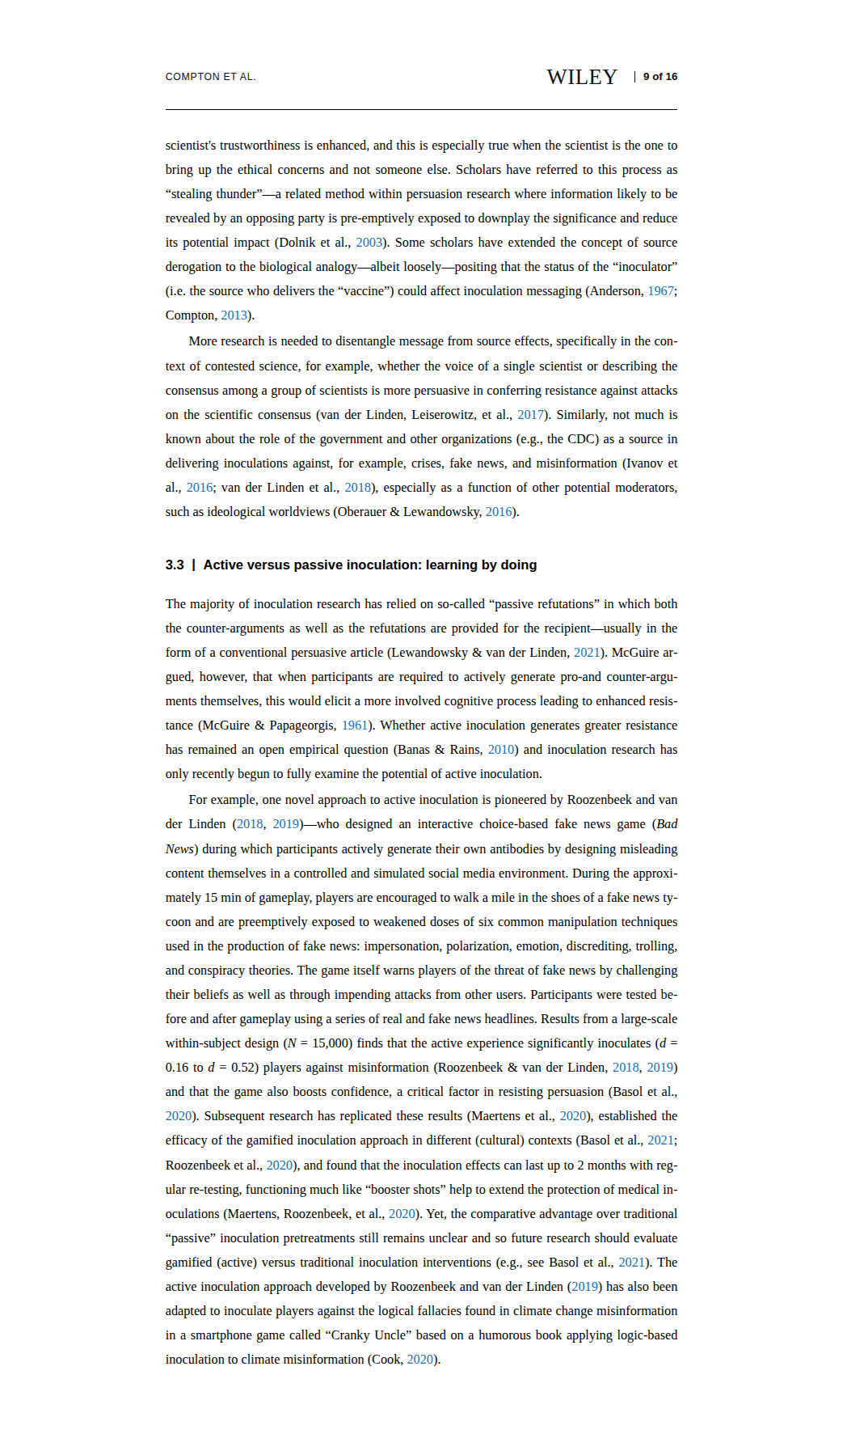Compton et al.
WILEY
9 of 16
scientist's trustworthiness is enhanced, and this is especially true when the scientist is the one to bring up the ethical concerns and not someone else. Scholars have referred to this process as “stealing thunder”—a related method within persuasion research where information likely to be revealed by an opposing party is pre-emptively exposed to downplay the significance and reduce its potential impact (Dolnik et al., 2003). Some scholars have extended the concept of source derogation to the biological analogy—albeit loosely—positing that the status of the “inoculator” (i.e. the source who delivers the “vaccine”) could affect inoculation messaging (Anderson, 1967; Compton, 2013).
More research is needed to disentangle message from source effects, specifically in the context of contested science, for example, whether the voice of a single scientist or describing the consensus among a group of scientists is more persuasive in conferring resistance against attacks on the scientific consensus (van der Linden, Leiserowitz, et al., 2017). Similarly, not much is known about the role of the government and other organizations (e.g., the CDC) as a source in delivering inoculations against, for example, crises, fake news, and misinformation (Ivanov et al., 2016; van der Linden et al., 2018), especially as a function of other potential moderators, such as ideological worldviews (Oberauer & Lewandowsky, 2016).
3.3|Active versus passive inoculation: learning by doing
The majority of inoculation research has relied on so-called “passive refutations” in which both the counter-arguments as well as the refutations are provided for the recipient—usually in the form of a conventional persuasive article (Lewandowsky & van der Linden, 2021). McGuire argued, however, that when participants are required to actively generate pro-and counter-arguments themselves, this would elicit a more involved cognitive process leading to enhanced resistance (McGuire & Papageorgis, 1961). Whether active inoculation generates greater resistance has remained an open empirical question (Banas & Rains, 2010) and inoculation research has only recently begun to fully examine the potential of active inoculation.
For example, one novel approach to active inoculation is pioneered by Roozenbeek and van der Linden (2018, 2019)—who designed an interactive choice-based fake news game (Bad News) during which participants actively generate their own antibodies by designing misleading content themselves in a controlled and simulated social media environment. During the approximately 15 min of gameplay, players are encouraged to walk a mile in the shoes of a fake news tycoon and are preemptively exposed to weakened doses of six common manipulation techniques used in the production of fake news: impersonation, polarization, emotion, discrediting, trolling, and conspiracy theories. The game itself warns players of the threat of fake news by challenging their beliefs as well as through impending attacks from other users. Participants were tested before and after gameplay using a series of real and fake news headlines. Results from a large-scale within-subject design (N = 15,000) finds that the active experience significantly inoculates (d = 0.16 to d = 0.52) players against misinformation (Roozenbeek & van der Linden, 2018, 2019) and that the game also boosts confidence, a critical factor in resisting persuasion (Basol et al., 2020). Subsequent research has replicated these results (Maertens et al., 2020), established the efficacy of the gamified inoculation approach in different (cultural) contexts (Basol et al., 2021; Roozenbeek et al., 2020), and found that the inoculation effects can last up to 2 months with regular re-testing, functioning much like “booster shots” help to extend the protection of medical inoculations (Maertens, Roozenbeek, et al., 2020). Yet, the comparative advantage over traditional “passive” inoculation pretreatments still remains unclear and so future research should evaluate gamified (active) versus traditional inoculation interventions (e.g., see Basol et al., 2021). The active inoculation approach developed by Roozenbeek and van der Linden (2019) has also been adapted to inoculate players against the logical fallacies found in climate change misinformation in a smartphone game called “Cranky Uncle” based on a humorous book applying logic-based inoculation to climate misinformation (Cook, 2020).